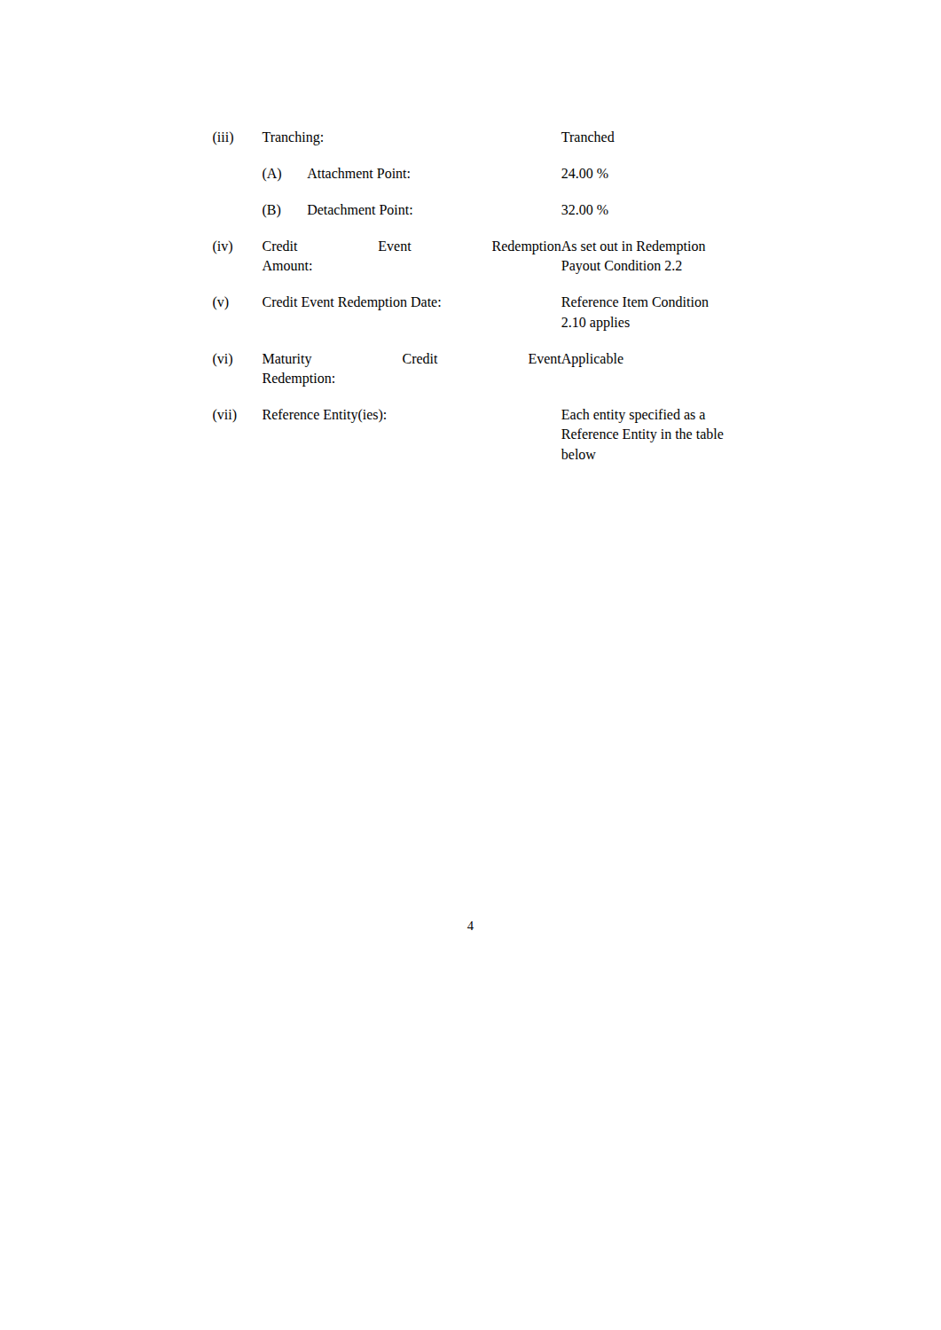| (iii) | Tranching: | Tranched |
| | (A) | Attachment Point: | 24.00 % |
| | (B) | Detachment Point: | 32.00 % |
| (iv) | Credit Event Redemption Amount: | As set out in Redemption Payout Condition 2.2 |
| (v) | Credit Event Redemption Date: | Reference Item Condition 2.10 applies |
| (vi) | Maturity Credit Event Redemption: | Applicable |
| (vii) | Reference Entity(ies): | Each entity specified as a Reference Entity in the table below |
4